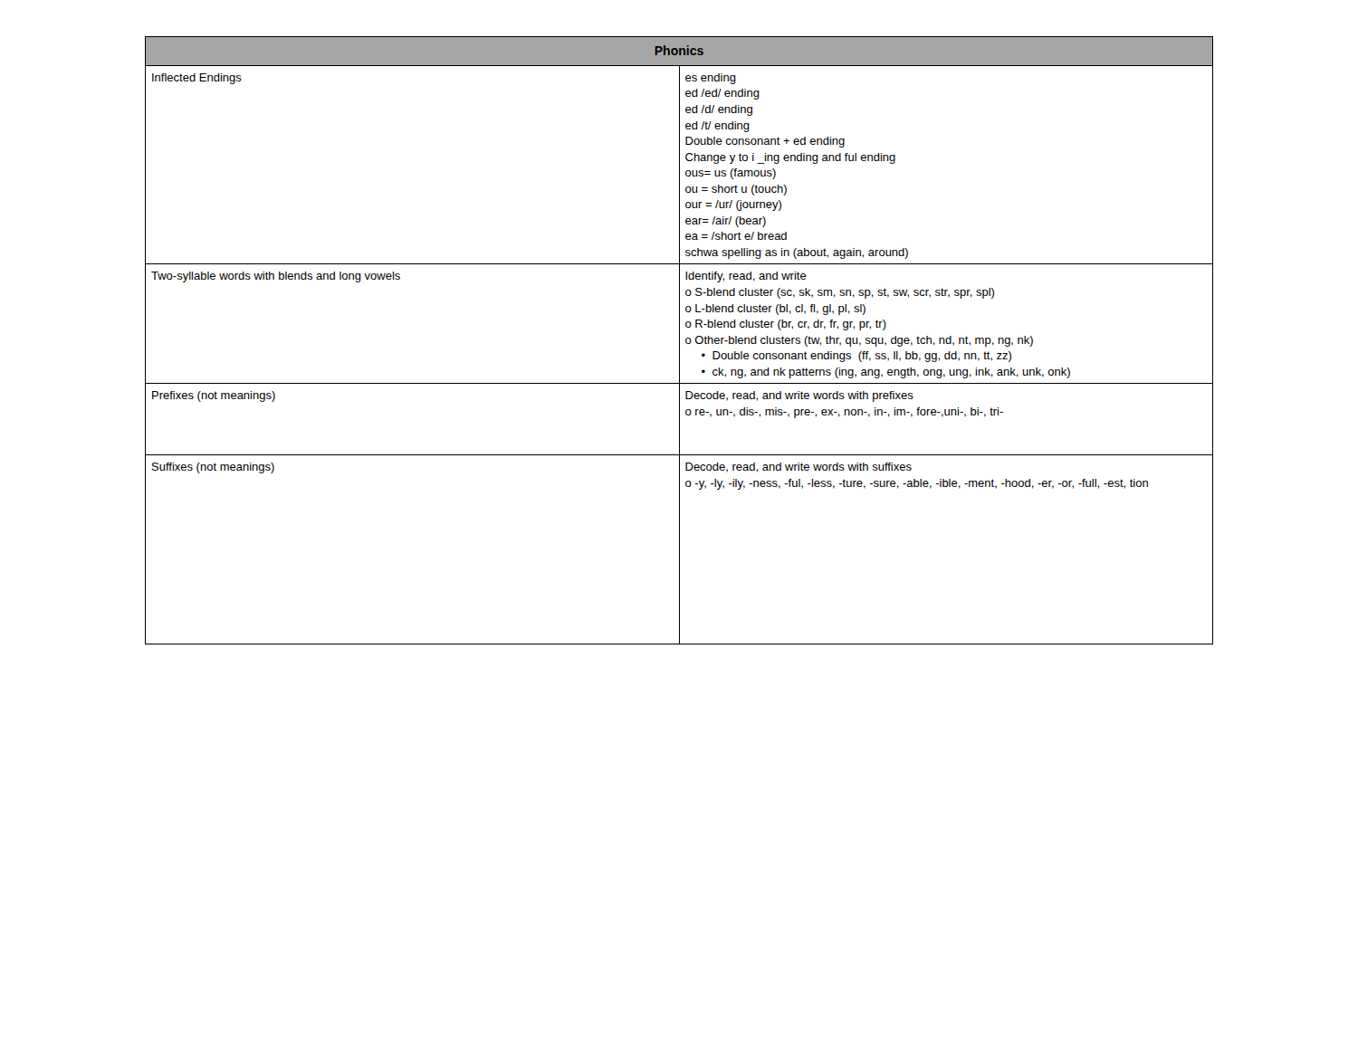| Phonics |
| --- |
| Inflected Endings | es ending ed /ed/ ending ed /d/ ending ed /t/ ending Double consonant + ed ending Change y to i _ing ending and ful ending ous= us (famous) ou = short u (touch) our = /ur/ (journey) ear= /air/ (bear) ea = /short e/ bread schwa spelling as in (about, again, around) |
| Two-syllable words with blends and long vowels | Identify, read, and write o S-blend cluster (sc, sk, sm, sn, sp, st, sw, scr, str, spr, spl) o L-blend cluster (bl, cl, fl, gl, pl, sl) o R-blend cluster (br, cr, dr, fr, gr, pr, tr) o Other-blend clusters (tw, thr, qu, squ, dge, tch, nd, nt, mp, ng, nk) Double consonant endings (ff, ss, ll, bb, gg, dd, nn, tt, zz) ck, ng, and nk patterns (ing, ang, ength, ong, ung, ink, ank, unk, onk) |
| Prefixes (not meanings) | Decode, read, and write words with prefixes o re-, un-, dis-, mis-, pre-, ex-, non-, in-, im-, fore-,uni-, bi-, tri- |
| Suffixes (not meanings) | Decode, read, and write words with suffixes o -y, -ly, -ily, -ness, -ful, -less, -ture, -sure, -able, -ible, -ment, -hood, -er, -or, -full, -est, tion |